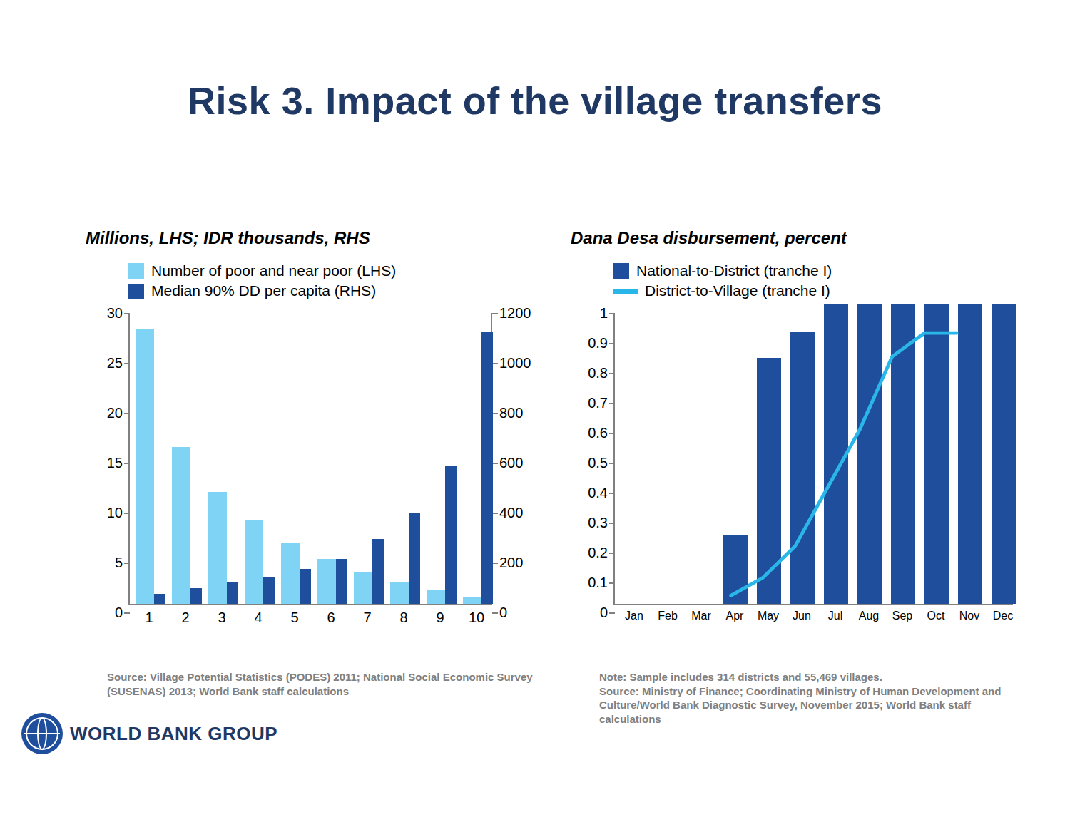Risk 3. Impact of the village transfers
Millions, LHS; IDR thousands, RHS
Number of poor and near poor (LHS)
Median 90% DD per capita (RHS)
30
25
20
15
10
5
0
1200
1000
800
600
400
200
0
1 2 3 4 5 6 7 8 9 10
Dana Desa disbursement, percent
National-to-District (tranche I)
District-to-Village (tranche I)
1
0.9
0.8
0.7
0.6
0.5
0.4
0.3
0.2
0.1
0
Jan Feb Mar Apr May Jun Jul Aug Sep Oct Nov Dec
Source: Village Potential Statistics (PODES) 2011; National Social Economic Survey (SUSENAS) 2013; World Bank staff calculations
Note: Sample includes 314 districts and 55,469 villages.
Source: Ministry of Finance; Coordinating Ministry of Human Development and Culture/World Bank Diagnostic Survey, November 2015; World Bank staff calculations
WORLD BANK GROUP